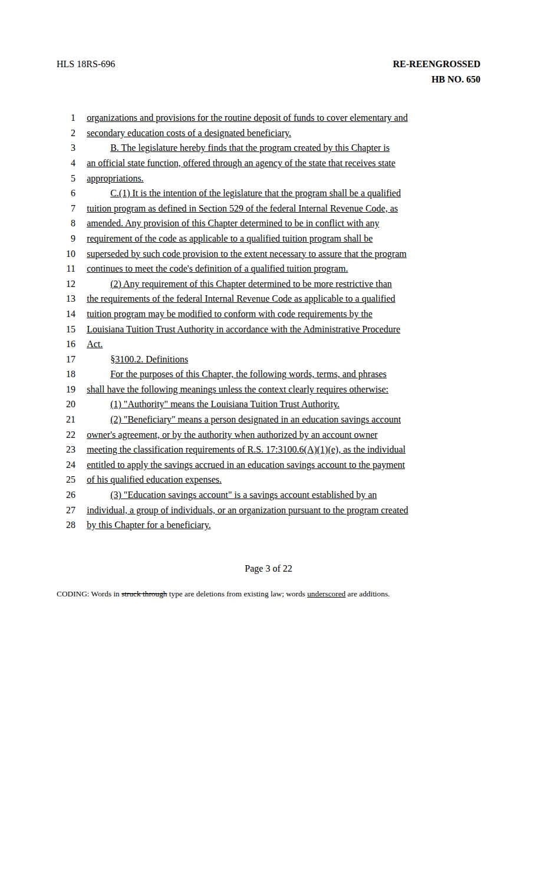HLS 18RS-696
RE-REENGROSSED
HB NO. 650
organizations and provisions for the routine deposit of funds to cover elementary and
secondary education costs of a designated beneficiary.
B. The legislature hereby finds that the program created by this Chapter is
an official state function, offered through an agency of the state that receives state
appropriations.
C.(1) It is the intention of the legislature that the program shall be a qualified
tuition program as defined in Section 529 of the federal Internal Revenue Code, as
amended. Any provision of this Chapter determined to be in conflict with any
requirement of the code as applicable to a qualified tuition program shall be
superseded by such code provision to the extent necessary to assure that the program
continues to meet the code's definition of a qualified tuition program.
(2) Any requirement of this Chapter determined to be more restrictive than
the requirements of the federal Internal Revenue Code as applicable to a qualified
tuition program may be modified to conform with code requirements by the
Louisiana Tuition Trust Authority in accordance with the Administrative Procedure
Act.
§3100.2. Definitions
For the purposes of this Chapter, the following words, terms, and phrases
shall have the following meanings unless the context clearly requires otherwise:
(1) "Authority" means the Louisiana Tuition Trust Authority.
(2) "Beneficiary" means a person designated in an education savings account
owner's agreement, or by the authority when authorized by an account owner
meeting the classification requirements of R.S. 17:3100.6(A)(1)(e), as the individual
entitled to apply the savings accrued in an education savings account to the payment
of his qualified education expenses.
(3) "Education savings account" is a savings account established by an
individual, a group of individuals, or an organization pursuant to the program created
by this Chapter for a beneficiary.
Page 3 of 22
CODING: Words in struck through type are deletions from existing law; words underscored are additions.